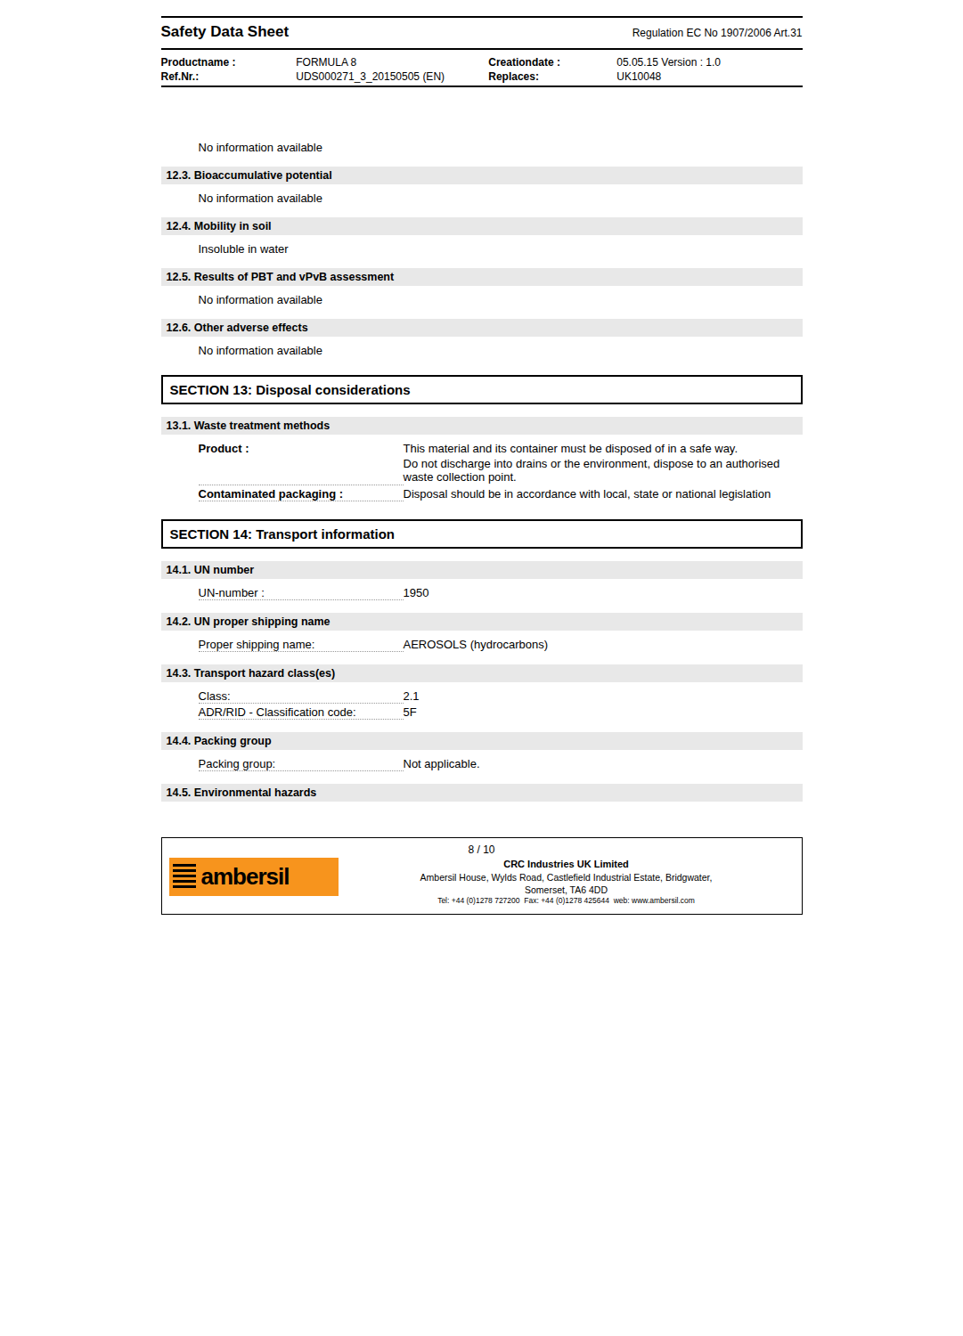Safety Data Sheet
Regulation EC No 1907/2006 Art.31
| Productname : | FORMULA 8 | Creationdate : | 05.05.15 Version : 1.0 |
| Ref.Nr.: | UDS000271_3_20150505 (EN) | Replaces: | UK10048 |
No information available
12.3. Bioaccumulative potential
No information available
12.4. Mobility in soil
Insoluble in water
12.5. Results of PBT and vPvB assessment
No information available
12.6. Other adverse effects
No information available
SECTION 13: Disposal considerations
13.1. Waste treatment methods
Product :
This material and its container must be disposed of in a safe way.
Do not discharge into drains or the environment, dispose to an authorised waste collection point.
Contaminated packaging :
Disposal should be in accordance with local, state or national legislation
SECTION 14: Transport information
14.1. UN number
UN-number :
1950
14.2. UN proper shipping name
Proper shipping name:
AEROSOLS (hydrocarbons)
14.3. Transport hazard class(es)
Class:
2.1
ADR/RID - Classification code:
5F
14.4. Packing group
Packing group:
Not applicable.
14.5. Environmental hazards
8 / 10
ambersil
CRC Industries UK Limited
Ambersil House, Wylds Road, Castlefield Industrial Estate, Bridgwater,
Somerset, TA6 4DD
Tel: +44 (0)1278 727200 Fax: +44 (0)1278 425644 web: www.ambersil.com